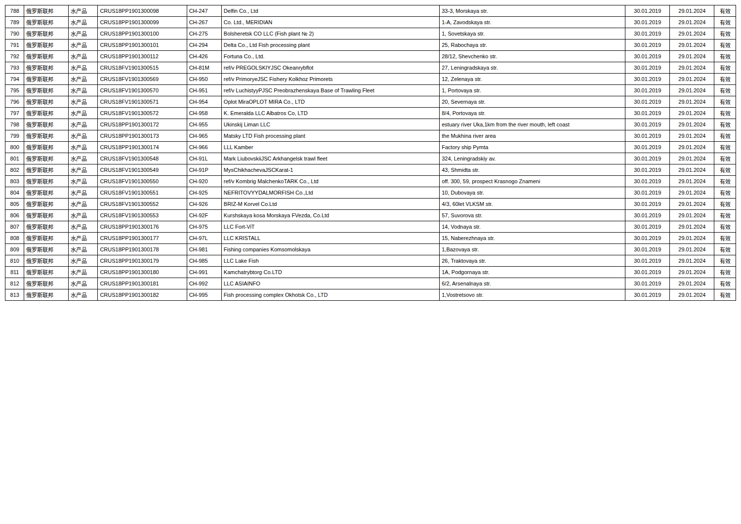| 788 | 俄罗斯联邦 | 水产品 | CRUS18PP1901300098 | CH-247 | Delfin Co., Ltd | 33-3, Morskaya str. | 30.01.2019 | 29.01.2024 | 有效 |
| 789 | 俄罗斯联邦 | 水产品 | CRUS18PP1901300099 | CH-267 | Co. Ltd., MERIDIAN | 1-A, Zavodskaya str. | 30.01.2019 | 29.01.2024 | 有效 |
| 790 | 俄罗斯联邦 | 水产品 | CRUS18PP1901300100 | CH-275 | Bolsheretsk CO LLC (Fish plant № 2) | 1, Sovetskaya str. | 30.01.2019 | 29.01.2024 | 有效 |
| 791 | 俄罗斯联邦 | 水产品 | CRUS18PP1901300101 | CH-294 | Delta Co., Ltd Fish processing plant | 25, Rabochaya str. | 30.01.2019 | 29.01.2024 | 有效 |
| 792 | 俄罗斯联邦 | 水产品 | CRUS18PP1901300112 | CH-426 | Fortuna Co., Ltd. | 28/12, Shevchenko str. | 30.01.2019 | 29.01.2024 | 有效 |
| 793 | 俄罗斯联邦 | 水产品 | CRUS18FV1901300515 | CH-81M | ref/v PREGOLSKIYJSC Okeanrybflot | 27, Leningradskaya str. | 30.01.2019 | 29.01.2024 | 有效 |
| 794 | 俄罗斯联邦 | 水产品 | CRUS18FV1901300569 | CH-950 | ref/v PrimoryeJSC Fishery Kolkhoz Primorets | 12, Zelenaya str. | 30.01.2019 | 29.01.2024 | 有效 |
| 795 | 俄罗斯联邦 | 水产品 | CRUS18FV1901300570 | CH-951 | ref/v LuchistyyPJSC Preobrazhenskaya Base of Trawling Fleet | 1, Portovaya str. | 30.01.2019 | 29.01.2024 | 有效 |
| 796 | 俄罗斯联邦 | 水产品 | CRUS18FV1901300571 | CH-954 | Oplot MiraOPLOT MIRA Co., LTD | 20, Severnaya str. | 30.01.2019 | 29.01.2024 | 有效 |
| 797 | 俄罗斯联邦 | 水产品 | CRUS18FV1901300572 | CH-958 | K. Emeralda LLC Albatros Co, LTD | 8/4, Portovaya str. | 30.01.2019 | 29.01.2024 | 有效 |
| 798 | 俄罗斯联邦 | 水产品 | CRUS18PP1901300172 | CH-955 | Ukinskij Liman LLC | estuary river Uka,1km from the river mouth, left coast | 30.01.2019 | 29.01.2024 | 有效 |
| 799 | 俄罗斯联邦 | 水产品 | CRUS18PP1901300173 | CH-965 | Matsky LTD Fish processing plant | the Mukhina river area | 30.01.2019 | 29.01.2024 | 有效 |
| 800 | 俄罗斯联邦 | 水产品 | CRUS18PP1901300174 | CH-966 | LLL Kamber | Factory ship Pymta | 30.01.2019 | 29.01.2024 | 有效 |
| 801 | 俄罗斯联邦 | 水产品 | CRUS18FV1901300548 | CH-91L | Mark LiubovskiiJSC Arkhangelsk trawl fleet | 324, Leningradskiy av. | 30.01.2019 | 29.01.2024 | 有效 |
| 802 | 俄罗斯联邦 | 水产品 | CRUS18FV1901300549 | CH-91P | MysChikhachevaJSCKarat-1 | 43, Shmidta str. | 30.01.2019 | 29.01.2024 | 有效 |
| 803 | 俄罗斯联邦 | 水产品 | CRUS18FV1901300550 | CH-920 | ref/v Kombrig MalchenkoTARK Co., Ltd | off. 300, 59, prospect Krasnogo Znameni | 30.01.2019 | 29.01.2024 | 有效 |
| 804 | 俄罗斯联邦 | 水产品 | CRUS18FV1901300551 | CH-925 | NEFRITOVYYDALMORFISH Co.,Ltd | 10, Dubovaya str. | 30.01.2019 | 29.01.2024 | 有效 |
| 805 | 俄罗斯联邦 | 水产品 | CRUS18FV1901300552 | CH-926 | BRIZ-M Korvel Co.Ltd | 4/3, 60let VLKSM str. | 30.01.2019 | 29.01.2024 | 有效 |
| 806 | 俄罗斯联邦 | 水产品 | CRUS18FV1901300553 | CH-92F | Kurshskaya kosa Morskaya FVezda, Co.Ltd | 57, Suvorova str. | 30.01.2019 | 29.01.2024 | 有效 |
| 807 | 俄罗斯联邦 | 水产品 | CRUS18PP1901300176 | CH-975 | LLC Fort-ViT | 14, Vodnaya str. | 30.01.2019 | 29.01.2024 | 有效 |
| 808 | 俄罗斯联邦 | 水产品 | CRUS18PP1901300177 | CH-97L | LLC KRISTALL | 15, Naberezhnaya str. | 30.01.2019 | 29.01.2024 | 有效 |
| 809 | 俄罗斯联邦 | 水产品 | CRUS18PP1901300178 | CH-981 | Fishing companies Komsomolskaya | 1,Bazovaya str. | 30.01.2019 | 29.01.2024 | 有效 |
| 810 | 俄罗斯联邦 | 水产品 | CRUS18PP1901300179 | CH-985 | LLC Lake Fish | 26, Traktovaya str. | 30.01.2019 | 29.01.2024 | 有效 |
| 811 | 俄罗斯联邦 | 水产品 | CRUS18PP1901300180 | CH-991 | Kamchatrybtorg Co.LTD | 1A, Podgornaya str. | 30.01.2019 | 29.01.2024 | 有效 |
| 812 | 俄罗斯联邦 | 水产品 | CRUS18PP1901300181 | CH-992 | LLC ASIAINFO | 6/2, Arsenalnaya str. | 30.01.2019 | 29.01.2024 | 有效 |
| 813 | 俄罗斯联邦 | 水产品 | CRUS18PP1901300182 | CH-995 | Fish processing complex Okhotsk Co., LTD | 1,Vostretsovo str. | 30.01.2019 | 29.01.2024 | 有效 |